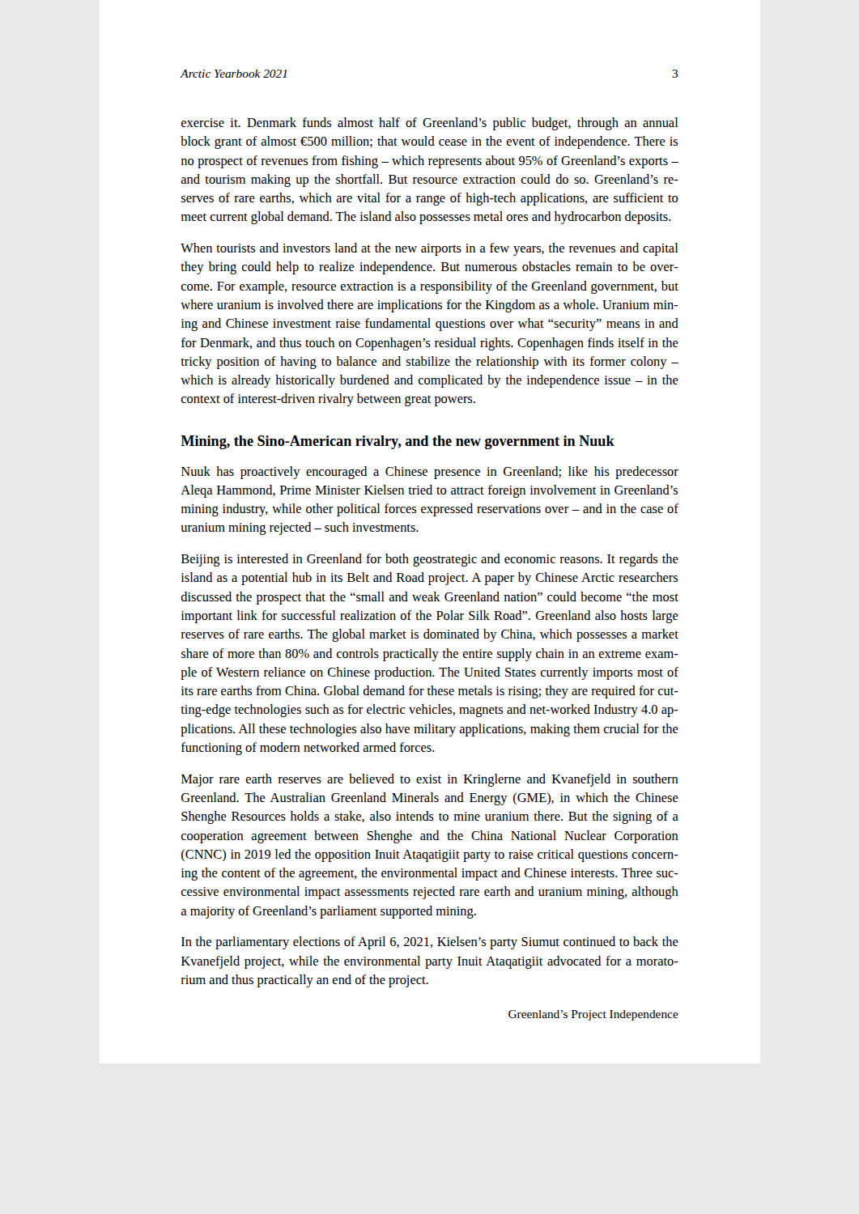Arctic Yearbook 2021 3
exercise it. Denmark funds almost half of Greenland’s public budget, through an annual block grant of almost €500 million; that would cease in the event of independence. There is no prospect of revenues from fishing – which represents about 95% of Greenland’s exports – and tourism making up the shortfall. But resource extraction could do so. Greenland’s reserves of rare earths, which are vital for a range of high-tech applications, are sufficient to meet current global demand. The island also possesses metal ores and hydrocarbon deposits.
When tourists and investors land at the new airports in a few years, the revenues and capital they bring could help to realize independence. But numerous obstacles remain to be overcome. For example, resource extraction is a responsibility of the Greenland government, but where uranium is involved there are implications for the Kingdom as a whole. Uranium mining and Chinese investment raise fundamental questions over what “security” means in and for Denmark, and thus touch on Copenhagen’s residual rights. Copenhagen finds itself in the tricky position of having to balance and stabilize the relationship with its former colony – which is already historically burdened and complicated by the independence issue – in the context of interest-driven rivalry between great powers.
Mining, the Sino-American rivalry, and the new government in Nuuk
Nuuk has proactively encouraged a Chinese presence in Greenland; like his predecessor Aleqa Hammond, Prime Minister Kielsen tried to attract foreign involvement in Greenland’s mining industry, while other political forces expressed reservations over – and in the case of uranium mining rejected – such investments.
Beijing is interested in Greenland for both geostrategic and economic reasons. It regards the island as a potential hub in its Belt and Road project. A paper by Chinese Arctic researchers discussed the prospect that the “small and weak Greenland nation” could become “the most important link for successful realization of the Polar Silk Road”. Greenland also hosts large reserves of rare earths. The global market is dominated by China, which possesses a market share of more than 80% and controls practically the entire supply chain in an extreme example of Western reliance on Chinese production. The United States currently imports most of its rare earths from China. Global demand for these metals is rising; they are required for cutting-edge technologies such as for electric vehicles, magnets and net-worked Industry 4.0 applications. All these technologies also have military applications, making them crucial for the functioning of modern networked armed forces.
Major rare earth reserves are believed to exist in Kringlerne and Kvanefjeld in southern Greenland. The Australian Greenland Minerals and Energy (GME), in which the Chinese Shenghe Resources holds a stake, also intends to mine uranium there. But the signing of a cooperation agreement between Shenghe and the China National Nuclear Corporation (CNNC) in 2019 led the opposition Inuit Ataqatigiit party to raise critical questions concerning the content of the agreement, the environmental impact and Chinese interests. Three successive environmental impact assessments rejected rare earth and uranium mining, although a majority of Greenland’s parliament supported mining.
In the parliamentary elections of April 6, 2021, Kielsen’s party Siumut continued to back the Kvanefjeld project, while the environmental party Inuit Ataqatigiit advocated for a moratorium and thus practically an end of the project.
Greenland’s Project Independence